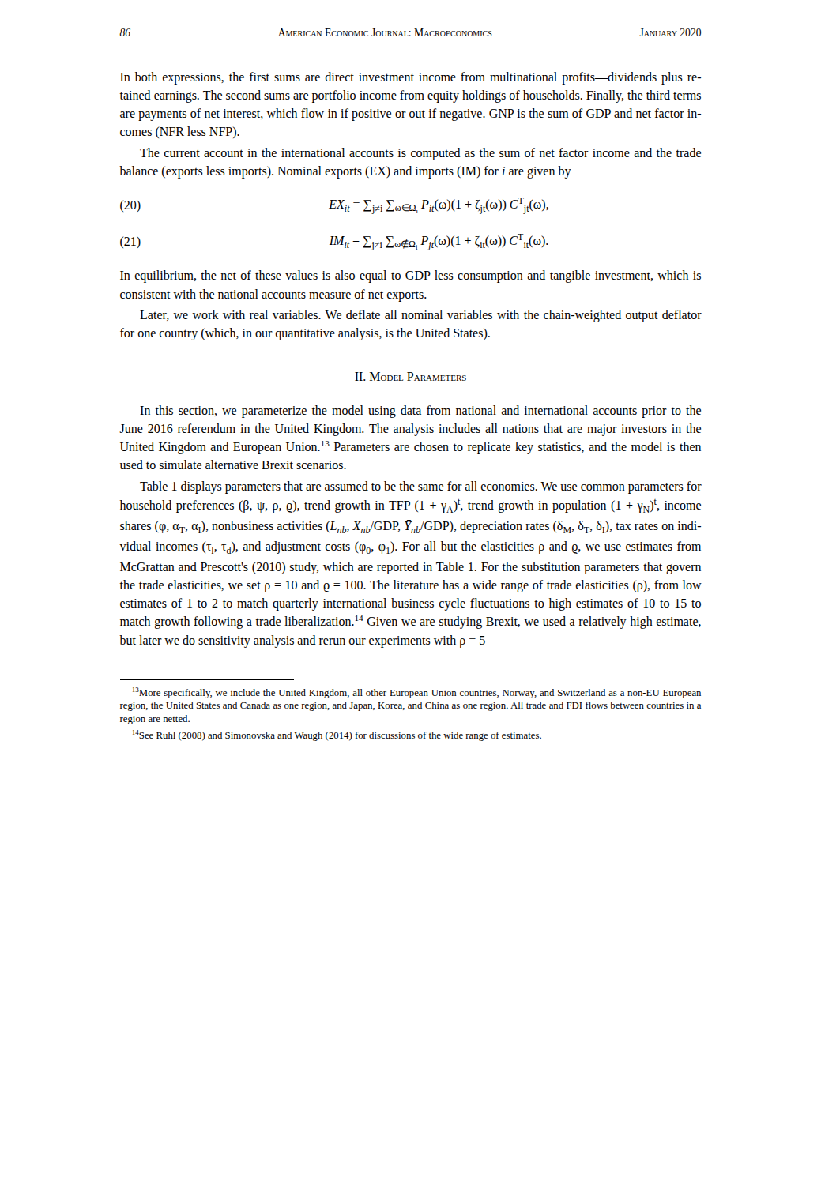86 American Economic Journal: Macroeconomics January 2020
In both expressions, the first sums are direct investment income from multinational profits—dividends plus retained earnings. The second sums are portfolio income from equity holdings of households. Finally, the third terms are payments of net interest, which flow in if positive or out if negative. GNP is the sum of GDP and net factor incomes (NFR less NFP).
The current account in the international accounts is computed as the sum of net factor income and the trade balance (exports less imports). Nominal exports (EX) and imports (IM) for i are given by
(20) EXit = ∑j≠i ∑ω∈Ωi Pit(ω)(1 + ζjt(ω)) CTjt(ω),
(21) IMit = ∑j≠i ∑ω∉Ωi Pjt(ω)(1 + ζit(ω)) CTit(ω).
In equilibrium, the net of these values is also equal to GDP less consumption and tangible investment, which is consistent with the national accounts measure of net exports.
Later, we work with real variables. We deflate all nominal variables with the chain-weighted output deflator for one country (which, in our quantitative analysis, is the United States).
II. Model Parameters
In this section, we parameterize the model using data from national and international accounts prior to the June 2016 referendum in the United Kingdom. The analysis includes all nations that are major investors in the United Kingdom and European Union.13 Parameters are chosen to replicate key statistics, and the model is then used to simulate alternative Brexit scenarios.
Table 1 displays parameters that are assumed to be the same for all economies. We use common parameters for household preferences (β, ψ, ρ, ϱ), trend growth in TFP (1 + γA)t, trend growth in population (1 + γN)t, income shares (φ, αT, αI), nonbusiness activities (L̄nb, X̄nb/GDP, Ȳnb/GDP), depreciation rates (δM, δT, δI), tax rates on individual incomes (τl, τd), and adjustment costs (φ0, φ1). For all but the elasticities ρ and ϱ, we use estimates from McGrattan and Prescott's (2010) study, which are reported in Table 1. For the substitution parameters that govern the trade elasticities, we set ρ = 10 and ϱ = 100. The literature has a wide range of trade elasticities (ρ), from low estimates of 1 to 2 to match quarterly international business cycle fluctuations to high estimates of 10 to 15 to match growth following a trade liberalization.14 Given we are studying Brexit, we used a relatively high estimate, but later we do sensitivity analysis and rerun our experiments with ρ = 5
13More specifically, we include the United Kingdom, all other European Union countries, Norway, and Switzerland as a non-EU European region, the United States and Canada as one region, and Japan, Korea, and China as one region. All trade and FDI flows between countries in a region are netted.
14See Ruhl (2008) and Simonovska and Waugh (2014) for discussions of the wide range of estimates.